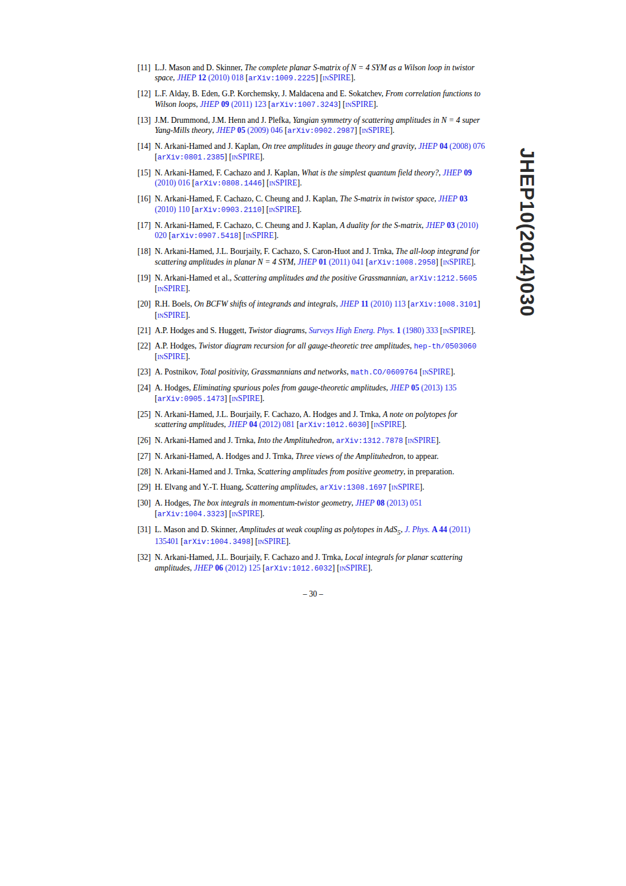JHEP10(2014)030
[11] L.J. Mason and D. Skinner, The complete planar S-matrix of N = 4 SYM as a Wilson loop in twistor space, JHEP 12 (2010) 018 [arXiv:1009.2225] [inSPIRE].
[12] L.F. Alday, B. Eden, G.P. Korchemsky, J. Maldacena and E. Sokatchev, From correlation functions to Wilson loops, JHEP 09 (2011) 123 [arXiv:1007.3243] [inSPIRE].
[13] J.M. Drummond, J.M. Henn and J. Plefka, Yangian symmetry of scattering amplitudes in N = 4 super Yang-Mills theory, JHEP 05 (2009) 046 [arXiv:0902.2987] [inSPIRE].
[14] N. Arkani-Hamed and J. Kaplan, On tree amplitudes in gauge theory and gravity, JHEP 04 (2008) 076 [arXiv:0801.2385] [inSPIRE].
[15] N. Arkani-Hamed, F. Cachazo and J. Kaplan, What is the simplest quantum field theory?, JHEP 09 (2010) 016 [arXiv:0808.1446] [inSPIRE].
[16] N. Arkani-Hamed, F. Cachazo, C. Cheung and J. Kaplan, The S-matrix in twistor space, JHEP 03 (2010) 110 [arXiv:0903.2110] [inSPIRE].
[17] N. Arkani-Hamed, F. Cachazo, C. Cheung and J. Kaplan, A duality for the S-matrix, JHEP 03 (2010) 020 [arXiv:0907.5418] [inSPIRE].
[18] N. Arkani-Hamed, J.L. Bourjaily, F. Cachazo, S. Caron-Huot and J. Trnka, The all-loop integrand for scattering amplitudes in planar N = 4 SYM, JHEP 01 (2011) 041 [arXiv:1008.2958] [inSPIRE].
[19] N. Arkani-Hamed et al., Scattering amplitudes and the positive Grassmannian, arXiv:1212.5605 [inSPIRE].
[20] R.H. Boels, On BCFW shifts of integrands and integrals, JHEP 11 (2010) 113 [arXiv:1008.3101] [inSPIRE].
[21] A.P. Hodges and S. Huggett, Twistor diagrams, Surveys High Energ. Phys. 1 (1980) 333 [inSPIRE].
[22] A.P. Hodges, Twistor diagram recursion for all gauge-theoretic tree amplitudes, hep-th/0503060 [inSPIRE].
[23] A. Postnikov, Total positivity, Grassmannians and networks, math.CO/0609764 [inSPIRE].
[24] A. Hodges, Eliminating spurious poles from gauge-theoretic amplitudes, JHEP 05 (2013) 135 [arXiv:0905.1473] [inSPIRE].
[25] N. Arkani-Hamed, J.L. Bourjaily, F. Cachazo, A. Hodges and J. Trnka, A note on polytopes for scattering amplitudes, JHEP 04 (2012) 081 [arXiv:1012.6030] [inSPIRE].
[26] N. Arkani-Hamed and J. Trnka, Into the Amplituhedron, arXiv:1312.7878 [inSPIRE].
[27] N. Arkani-Hamed, A. Hodges and J. Trnka, Three views of the Amplituhedron, to appear.
[28] N. Arkani-Hamed and J. Trnka, Scattering amplitudes from positive geometry, in preparation.
[29] H. Elvang and Y.-T. Huang, Scattering amplitudes, arXiv:1308.1697 [inSPIRE].
[30] A. Hodges, The box integrals in momentum-twistor geometry, JHEP 08 (2013) 051 [arXiv:1004.3323] [inSPIRE].
[31] L. Mason and D. Skinner, Amplitudes at weak coupling as polytopes in AdS5, J. Phys. A 44 (2011) 135401 [arXiv:1004.3498] [inSPIRE].
[32] N. Arkani-Hamed, J.L. Bourjaily, F. Cachazo and J. Trnka, Local integrals for planar scattering amplitudes, JHEP 06 (2012) 125 [arXiv:1012.6032] [inSPIRE].
– 30 –